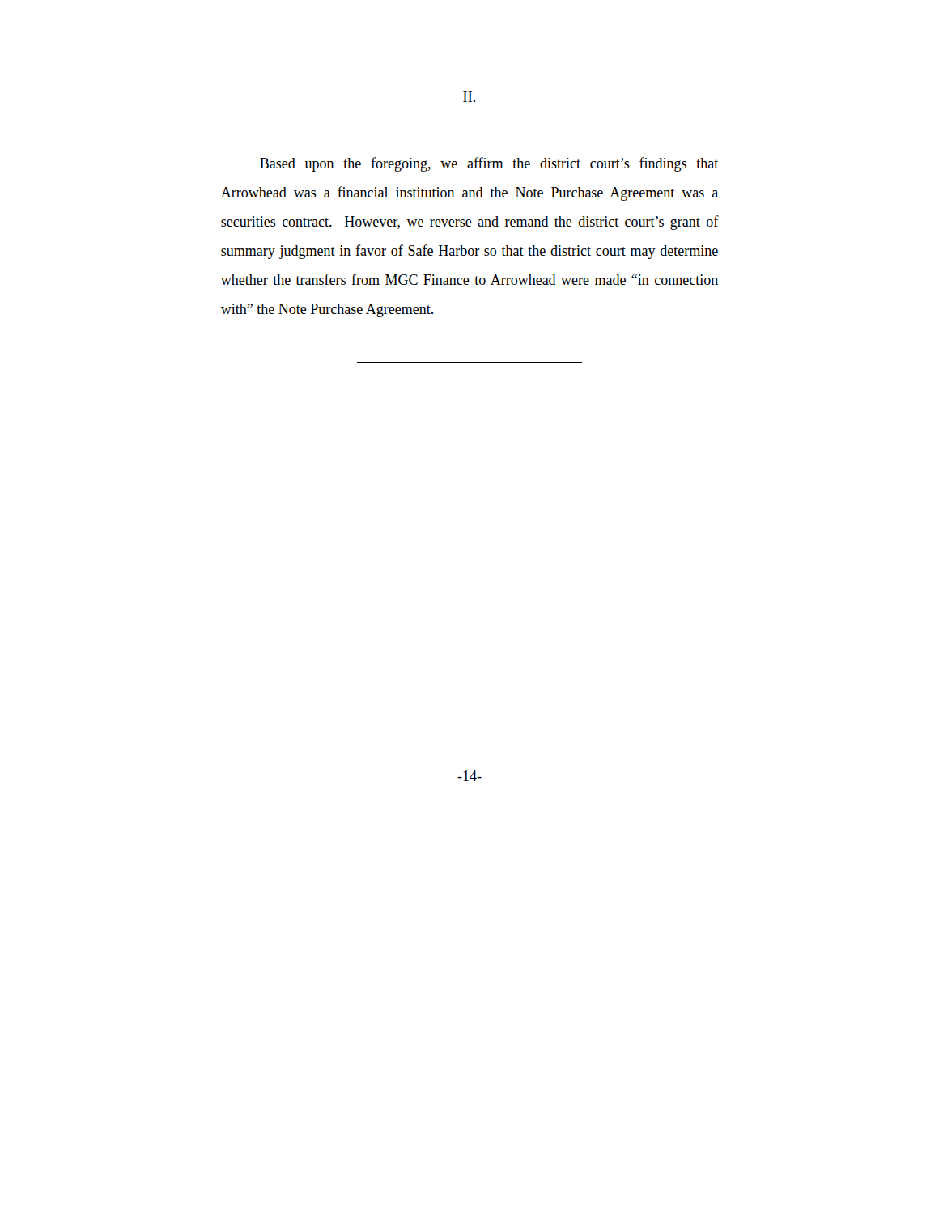II.
Based upon the foregoing, we affirm the district court’s findings that Arrowhead was a financial institution and the Note Purchase Agreement was a securities contract. However, we reverse and remand the district court’s grant of summary judgment in favor of Safe Harbor so that the district court may determine whether the transfers from MGC Finance to Arrowhead were made “in connection with” the Note Purchase Agreement.
-14-